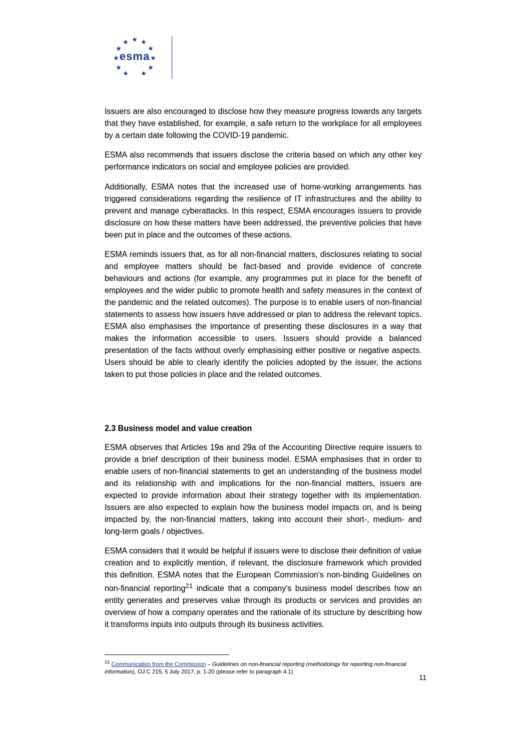esma
Issuers are also encouraged to disclose how they measure progress towards any targets that they have established, for example, a safe return to the workplace for all employees by a certain date following the COVID-19 pandemic.
ESMA also recommends that issuers disclose the criteria based on which any other key performance indicators on social and employee policies are provided.
Additionally, ESMA notes that the increased use of home-working arrangements has triggered considerations regarding the resilience of IT infrastructures and the ability to prevent and manage cyberattacks. In this respect, ESMA encourages issuers to provide disclosure on how these matters have been addressed, the preventive policies that have been put in place and the outcomes of these actions.
ESMA reminds issuers that, as for all non-financial matters, disclosures relating to social and employee matters should be fact-based and provide evidence of concrete behaviours and actions (for example, any programmes put in place for the benefit of employees and the wider public to promote health and safety measures in the context of the pandemic and the related outcomes). The purpose is to enable users of non-financial statements to assess how issuers have addressed or plan to address the relevant topics. ESMA also emphasises the importance of presenting these disclosures in a way that makes the information accessible to users. Issuers should provide a balanced presentation of the facts without overly emphasising either positive or negative aspects. Users should be able to clearly identify the policies adopted by the issuer, the actions taken to put those policies in place and the related outcomes.
2.3 Business model and value creation
ESMA observes that Articles 19a and 29a of the Accounting Directive require issuers to provide a brief description of their business model. ESMA emphasises that in order to enable users of non-financial statements to get an understanding of the business model and its relationship with and implications for the non-financial matters, issuers are expected to provide information about their strategy together with its implementation. Issuers are also expected to explain how the business model impacts on, and is being impacted by, the non-financial matters, taking into account their short-, medium- and long-term goals / objectives.
ESMA considers that it would be helpful if issuers were to disclose their definition of value creation and to explicitly mention, if relevant, the disclosure framework which provided this definition. ESMA notes that the European Commission's non-binding Guidelines on non-financial reporting21 indicate that a company's business model describes how an entity generates and preserves value through its products or services and provides an overview of how a company operates and the rationale of its structure by describing how it transforms inputs into outputs through its business activities.
21 Communication from the Commission – Guidelines on non-financial reporting (methodology for reporting non-financial information), OJ C 215, 5 July 2017, p. 1-20 (please refer to paragraph 4.1)
11